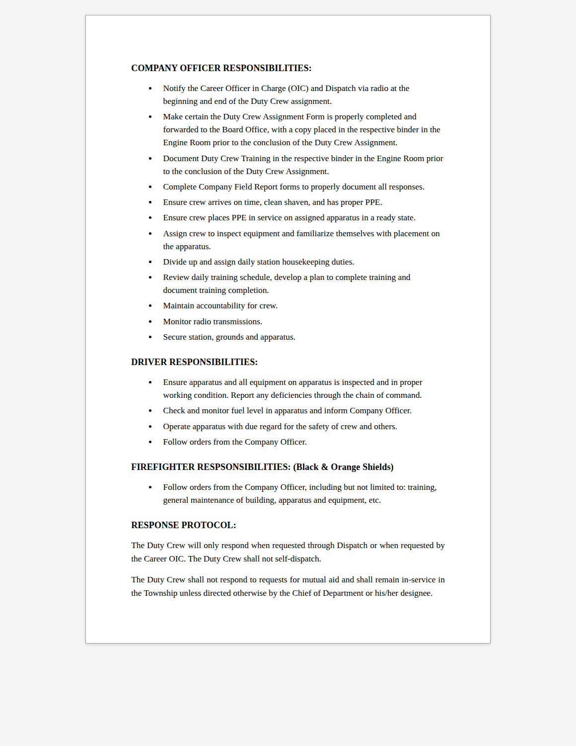COMPANY OFFICER RESPONSIBILITIES:
Notify the Career Officer in Charge (OIC) and Dispatch via radio at the beginning and end of the Duty Crew assignment.
Make certain the Duty Crew Assignment Form is properly completed and forwarded to the Board Office, with a copy placed in the respective binder in the Engine Room prior to the conclusion of the Duty Crew Assignment.
Document Duty Crew Training in the respective binder in the Engine Room prior to the conclusion of the Duty Crew Assignment.
Complete Company Field Report forms to properly document all responses.
Ensure crew arrives on time, clean shaven, and has proper PPE.
Ensure crew places PPE in service on assigned apparatus in a ready state.
Assign crew to inspect equipment and familiarize themselves with placement on the apparatus.
Divide up and assign daily station housekeeping duties.
Review daily training schedule, develop a plan to complete training and document training completion.
Maintain accountability for crew.
Monitor radio transmissions.
Secure station, grounds and apparatus.
DRIVER RESPONSIBILITIES:
Ensure apparatus and all equipment on apparatus is inspected and in proper working condition. Report any deficiencies through the chain of command.
Check and monitor fuel level in apparatus and inform Company Officer.
Operate apparatus with due regard for the safety of crew and others.
Follow orders from the Company Officer.
FIREFIGHTER RESPSONSIBILITIES: (Black & Orange Shields)
Follow orders from the Company Officer, including but not limited to: training, general maintenance of building, apparatus and equipment, etc.
RESPONSE PROTOCOL:
The Duty Crew will only respond when requested through Dispatch or when requested by the Career OIC. The Duty Crew shall not self-dispatch.
The Duty Crew shall not respond to requests for mutual aid and shall remain in-service in the Township unless directed otherwise by the Chief of Department or his/her designee.